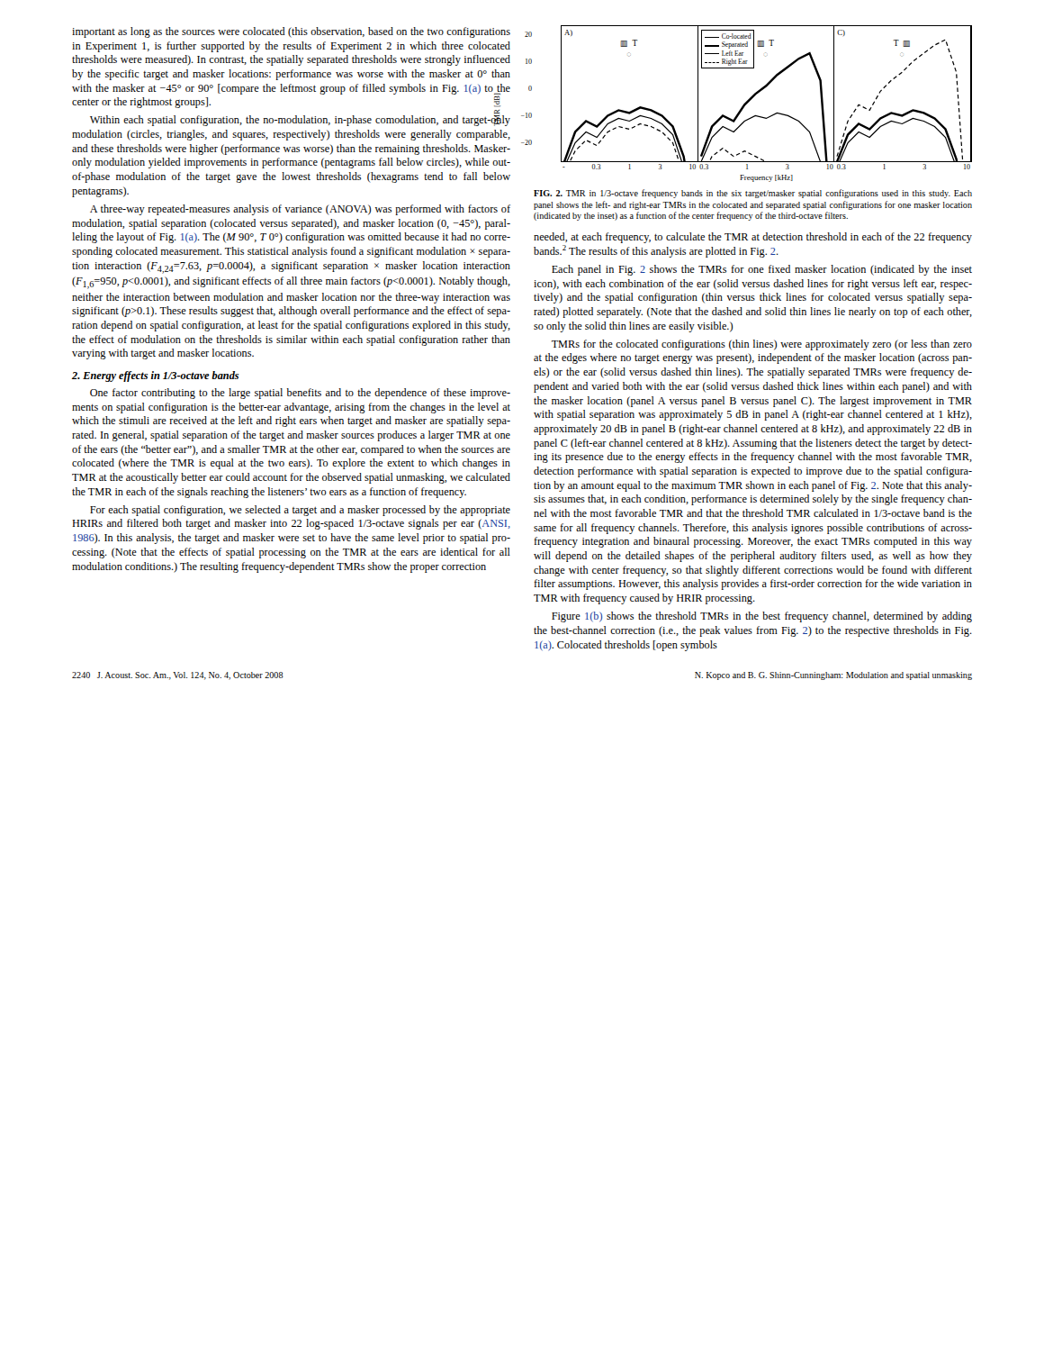important as long as the sources were colocated (this observation, based on the two configurations in Experiment 1, is further supported by the results of Experiment 2 in which three colocated thresholds were measured). In contrast, the spatially separated thresholds were strongly influenced by the specific target and masker locations: performance was worse with the masker at 0° than with the masker at −45° or 90° [compare the leftmost group of filled symbols in Fig. 1(a) to the center or the rightmost groups].
Within each spatial configuration, the no-modulation, in-phase comodulation, and target-only modulation (circles, triangles, and squares, respectively) thresholds were generally comparable, and these thresholds were higher (performance was worse) than the remaining thresholds. Masker-only modulation yielded improvements in performance (pentagrams fall below circles), while out-of-phase modulation of the target gave the lowest thresholds (hexagrams tend to fall below pentagrams).
A three-way repeated-measures analysis of variance (ANOVA) was performed with factors of modulation, spatial separation (colocated versus separated), and masker location (0, −45°), paralleling the layout of Fig. 1(a). The (M 90°, T 0°) configuration was omitted because it had no corresponding colocated measurement. This statistical analysis found a significant modulation × separation interaction (F4,24=7.63, p=0.0004), a significant separation × masker location interaction (F1,6=950, p<0.0001), and significant effects of all three main factors (p<0.0001). Notably though, neither the interaction between modulation and masker location nor the three-way interaction was significant (p>0.1). These results suggest that, although overall performance and the effect of separation depend on spatial configuration, at least for the spatial configurations explored in this study, the effect of modulation on the thresholds is similar within each spatial configuration rather than varying with target and masker locations.
2. Energy effects in 1/3-octave bands
One factor contributing to the large spatial benefits and to the dependence of these improvements on spatial configuration is the better-ear advantage, arising from the changes in the level at which the stimuli are received at the left and right ears when target and masker are spatially separated. In general, spatial separation of the target and masker sources produces a larger TMR at one of the ears (the “better ear”), and a smaller TMR at the other ear, compared to when the sources are colocated (where the TMR is equal at the two ears). To explore the extent to which changes in TMR at the acoustically better ear could account for the observed spatial unmasking, we calculated the TMR in each of the signals reaching the listeners’ two ears as a function of frequency.
For each spatial configuration, we selected a target and a masker processed by the appropriate HRIRs and filtered both target and masker into 22 log-spaced 1/3-octave signals per ear (ANSI, 1986). In this analysis, the target and masker were set to have the same level prior to spatial processing. (Note that the effects of spatial processing on the TMR at the ears are identical for all modulation conditions.) The resulting frequency-dependent TMRs show the proper correction
TMR [dB]
20 10 0 −10 −20
A)
▥ T
◌
B)
▥ T
◌
C)
T ▥
◌
Co-located
Separated
Left Ear
Right Ear
-0.31310
0.31310
0.31310
Frequency [kHz]
FIG. 2. TMR in 1/3-octave frequency bands in the six target/masker spatial configurations used in this study. Each panel shows the left- and right-ear TMRs in the colocated and separated spatial configurations for one masker location (indicated by the inset) as a function of the center frequency of the third-octave filters.
needed, at each frequency, to calculate the TMR at detection threshold in each of the 22 frequency bands.2 The results of this analysis are plotted in Fig. 2.
Each panel in Fig. 2 shows the TMRs for one fixed masker location (indicated by the inset icon), with each combination of the ear (solid versus dashed lines for right versus left ear, respectively) and the spatial configuration (thin versus thick lines for colocated versus spatially separated) plotted separately. (Note that the dashed and solid thin lines lie nearly on top of each other, so only the solid thin lines are easily visible.)
TMRs for the colocated configurations (thin lines) were approximately zero (or less than zero at the edges where no target energy was present), independent of the masker location (across panels) or the ear (solid versus dashed thin lines). The spatially separated TMRs were frequency dependent and varied both with the ear (solid versus dashed thick lines within each panel) and with the masker location (panel A versus panel B versus panel C). The largest improvement in TMR with spatial separation was approximately 5 dB in panel A (right-ear channel centered at 1 kHz), approximately 20 dB in panel B (right-ear channel centered at 8 kHz), and approximately 22 dB in panel C (left-ear channel centered at 8 kHz). Assuming that the listeners detect the target by detecting its presence due to the energy effects in the frequency channel with the most favorable TMR, detection performance with spatial separation is expected to improve due to the spatial configuration by an amount equal to the maximum TMR shown in each panel of Fig. 2. Note that this analysis assumes that, in each condition, performance is determined solely by the single frequency channel with the most favorable TMR and that the threshold TMR calculated in 1/3-octave band is the same for all frequency channels. Therefore, this analysis ignores possible contributions of across-frequency integration and binaural processing. Moreover, the exact TMRs computed in this way will depend on the detailed shapes of the peripheral auditory filters used, as well as how they change with center frequency, so that slightly different corrections would be found with different filter assumptions. However, this analysis provides a first-order correction for the wide variation in TMR with frequency caused by HRIR processing.
Figure 1(b) shows the threshold TMRs in the best frequency channel, determined by adding the best-channel correction (i.e., the peak values from Fig. 2) to the respective thresholds in Fig. 1(a). Colocated thresholds [open symbols
2240 J. Acoust. Soc. Am., Vol. 124, No. 4, October 2008
N. Kopco and B. G. Shinn-Cunningham: Modulation and spatial unmasking